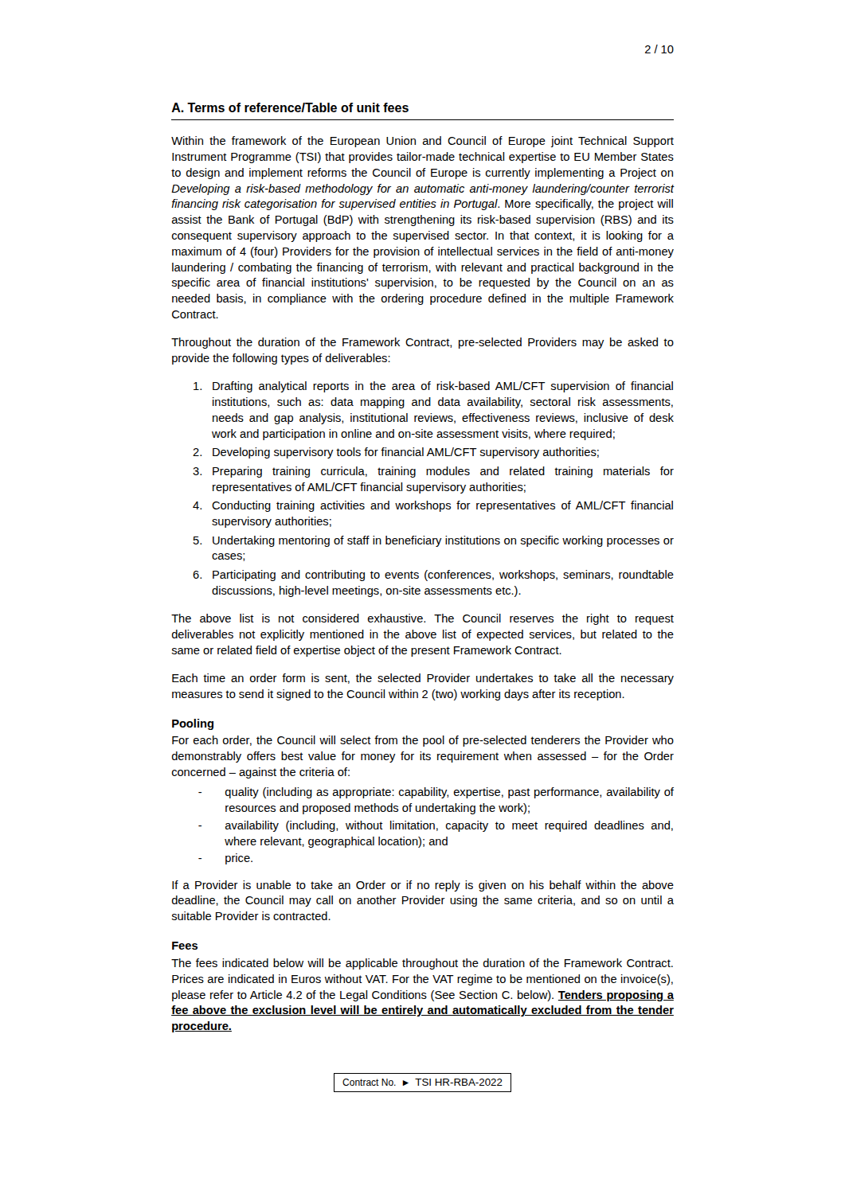2 / 10
A. Terms of reference/Table of unit fees
Within the framework of the European Union and Council of Europe joint Technical Support Instrument Programme (TSI) that provides tailor-made technical expertise to EU Member States to design and implement reforms the Council of Europe is currently implementing a Project on Developing a risk-based methodology for an automatic anti-money laundering/counter terrorist financing risk categorisation for supervised entities in Portugal. More specifically, the project will assist the Bank of Portugal (BdP) with strengthening its risk-based supervision (RBS) and its consequent supervisory approach to the supervised sector. In that context, it is looking for a maximum of 4 (four) Providers for the provision of intellectual services in the field of anti-money laundering / combating the financing of terrorism, with relevant and practical background in the specific area of financial institutions' supervision, to be requested by the Council on an as needed basis, in compliance with the ordering procedure defined in the multiple Framework Contract.
Throughout the duration of the Framework Contract, pre-selected Providers may be asked to provide the following types of deliverables:
Drafting analytical reports in the area of risk-based AML/CFT supervision of financial institutions, such as: data mapping and data availability, sectoral risk assessments, needs and gap analysis, institutional reviews, effectiveness reviews, inclusive of desk work and participation in online and on-site assessment visits, where required;
Developing supervisory tools for financial AML/CFT supervisory authorities;
Preparing training curricula, training modules and related training materials for representatives of AML/CFT financial supervisory authorities;
Conducting training activities and workshops for representatives of AML/CFT financial supervisory authorities;
Undertaking mentoring of staff in beneficiary institutions on specific working processes or cases;
Participating and contributing to events (conferences, workshops, seminars, roundtable discussions, high-level meetings, on-site assessments etc.).
The above list is not considered exhaustive. The Council reserves the right to request deliverables not explicitly mentioned in the above list of expected services, but related to the same or related field of expertise object of the present Framework Contract.
Each time an order form is sent, the selected Provider undertakes to take all the necessary measures to send it signed to the Council within 2 (two) working days after its reception.
Pooling
For each order, the Council will select from the pool of pre-selected tenderers the Provider who demonstrably offers best value for money for its requirement when assessed – for the Order concerned – against the criteria of:
quality (including as appropriate: capability, expertise, past performance, availability of resources and proposed methods of undertaking the work);
availability (including, without limitation, capacity to meet required deadlines and, where relevant, geographical location); and
price.
If a Provider is unable to take an Order or if no reply is given on his behalf within the above deadline, the Council may call on another Provider using the same criteria, and so on until a suitable Provider is contracted.
Fees
The fees indicated below will be applicable throughout the duration of the Framework Contract. Prices are indicated in Euros without VAT. For the VAT regime to be mentioned on the invoice(s), please refer to Article 4.2 of the Legal Conditions (See Section C. below). Tenders proposing a fee above the exclusion level will be entirely and automatically excluded from the tender procedure.
Contract No. ► TSI HR-RBA-2022